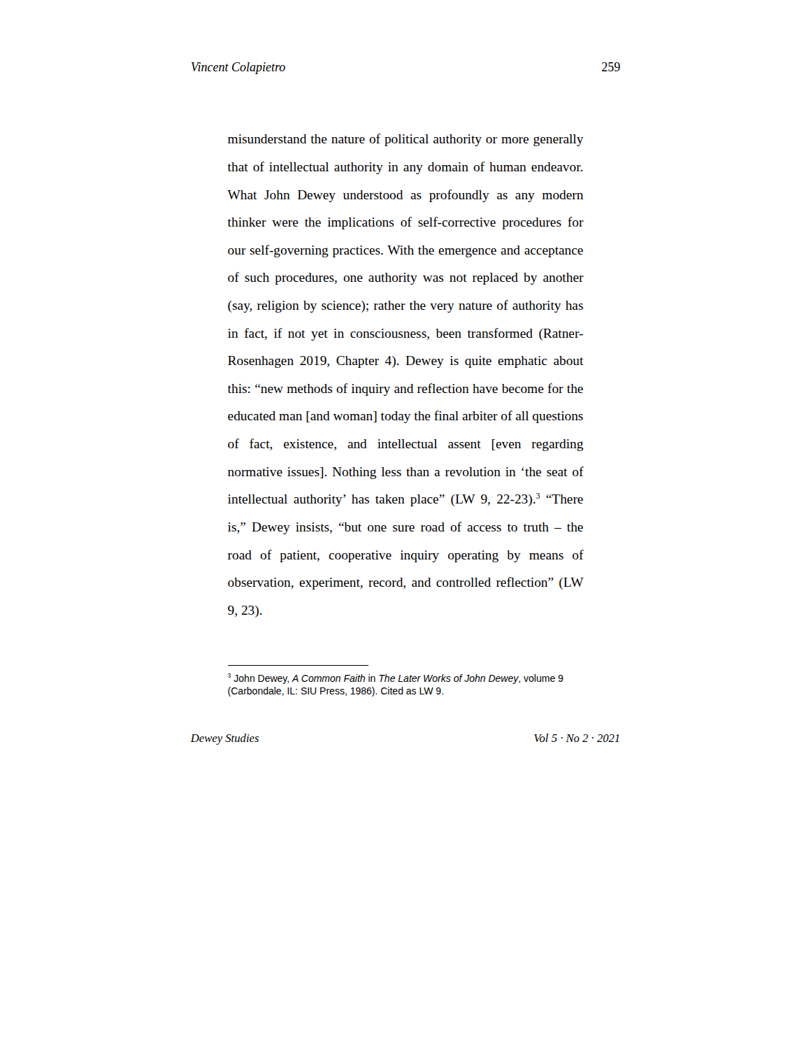Vincent Colapietro 259
misunderstand the nature of political authority or more generally that of intellectual authority in any domain of human endeavor. What John Dewey understood as profoundly as any modern thinker were the implications of self-corrective procedures for our self-governing practices. With the emergence and acceptance of such procedures, one authority was not replaced by another (say, religion by science); rather the very nature of authority has in fact, if not yet in consciousness, been transformed (Ratner-Rosenhagen 2019, Chapter 4). Dewey is quite emphatic about this: “new methods of inquiry and reflection have become for the educated man [and woman] today the final arbiter of all questions of fact, existence, and intellectual assent [even regarding normative issues]. Nothing less than a revolution in ‘the seat of intellectual authority’ has taken place” (LW 9, 22-23).3 “There is,” Dewey insists, “but one sure road of access to truth – the road of patient, cooperative inquiry operating by means of observation, experiment, record, and controlled reflection” (LW 9, 23).
3 John Dewey, A Common Faith in The Later Works of John Dewey, volume 9 (Carbondale, IL: SIU Press, 1986). Cited as LW 9.
Dewey Studies Vol 5 · No 2 · 2021